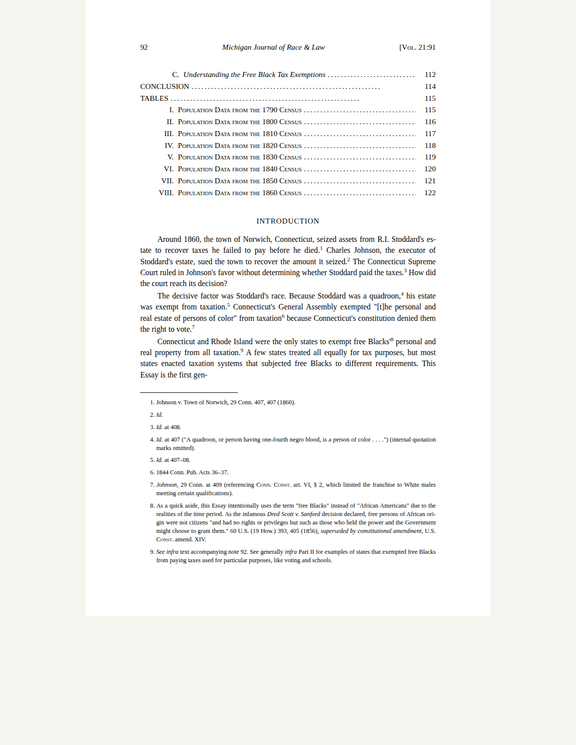92
Michigan Journal of Race & Law
[Vol. 21:91
C. Understanding the Free Black Tax Exemptions .......................................................... 112
CONCLUSION .......................................................... 114
TABLES .......................................................... 115
I. Population Data from the 1790 Census .......................................................... 115
II. Population Data from the 1800 Census .......................................................... 116
III. Population Data from the 1810 Census .......................................................... 117
IV. Population Data from the 1820 Census .......................................................... 118
V. Population Data from the 1830 Census .......................................................... 119
VI. Population Data from the 1840 Census .......................................................... 120
VII. Population Data from the 1850 Census .......................................................... 121
VIII. Population Data from the 1860 Census .......................................................... 122
INTRODUCTION
Around 1860, the town of Norwich, Connecticut, seized assets from R.I. Stoddard's estate to recover taxes he failed to pay before he died.1 Charles Johnson, the executor of Stoddard's estate, sued the town to recover the amount it seized.2 The Connecticut Supreme Court ruled in Johnson's favor without determining whether Stoddard paid the taxes.3 How did the court reach its decision?
The decisive factor was Stoddard's race. Because Stoddard was a quadroon,4 his estate was exempt from taxation.5 Connecticut's General Assembly exempted "[t]he personal and real estate of persons of color" from taxation6 because Connecticut's constitution denied them the right to vote.7
Connecticut and Rhode Island were the only states to exempt free Blacks'8 personal and real property from all taxation.9 A few states treated all equally for tax purposes, but most states enacted taxation systems that subjected free Blacks to different requirements. This Essay is the first gen-
1.
Johnson v. Town of Norwich, 29 Conn. 407, 407 (1860).
2.
Id.
3.
Id. at 408.
4.
Id. at 407 ("A quadroon, or person having one-fourth negro blood, is a person of color . . . .") (internal quotation marks omitted).
5.
Id. at 407–08.
6.
1844 Conn. Pub. Acts 36–37.
7.
Johnson, 29 Conn. at 409 (referencing Conn. Const. art. VI, § 2, which limited the franchise to White males meeting certain qualifications).
8.
As a quick aside, this Essay intentionally uses the term "free Blacks" instead of "African Americans" due to the realities of the time period. As the infamous Dred Scott v. Sanford decision declared, free persons of African origin were not citizens "and had no rights or privileges but such as those who held the power and the Government might choose to grant them." 60 U.S. (19 How.) 393, 405 (1856), superseded by constitutional amendment, U.S. Const. amend. XIV.
9.
See infra text accompanying note 92. See generally infra Part II for examples of states that exempted free Blacks from paying taxes used for particular purposes, like voting and schools.